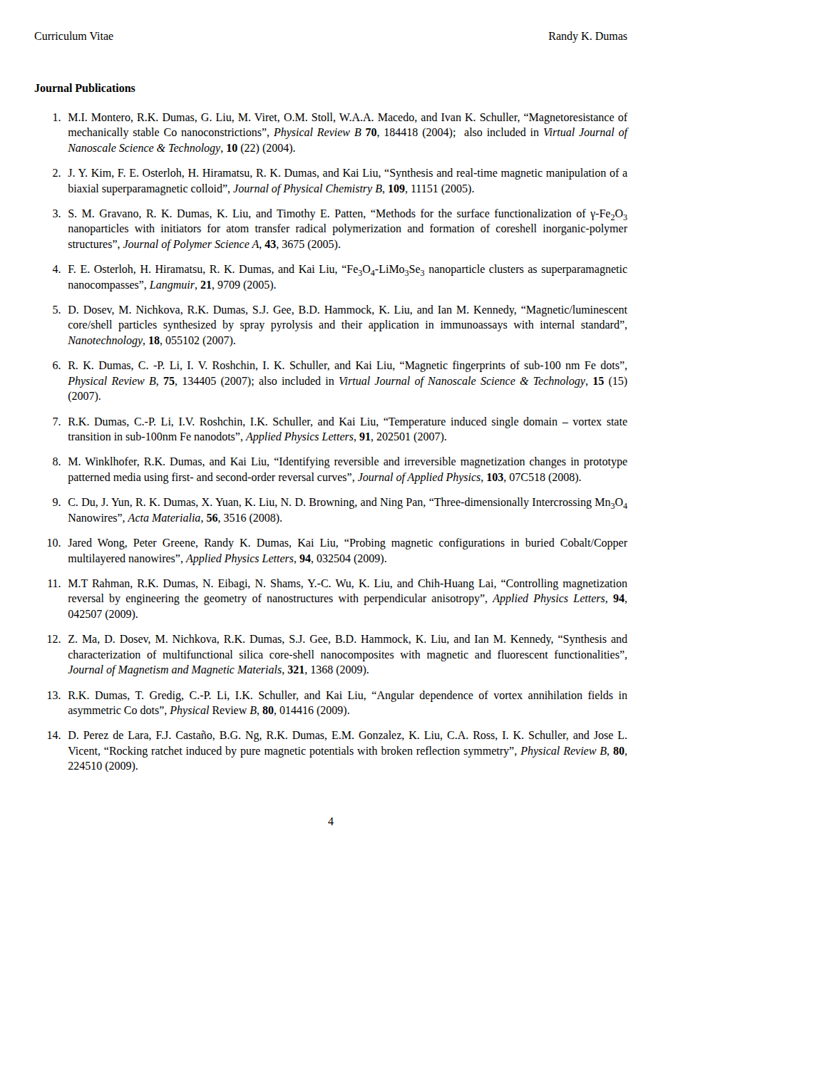Curriculum Vitae
Randy K. Dumas
Journal Publications
M.I. Montero, R.K. Dumas, G. Liu, M. Viret, O.M. Stoll, W.A.A. Macedo, and Ivan K. Schuller, “Magnetoresistance of mechanically stable Co nanoconstrictions”, Physical Review B 70, 184418 (2004); also included in Virtual Journal of Nanoscale Science & Technology, 10 (22) (2004).
J. Y. Kim, F. E. Osterloh, H. Hiramatsu, R. K. Dumas, and Kai Liu, “Synthesis and real-time magnetic manipulation of a biaxial superparamagnetic colloid”, Journal of Physical Chemistry B, 109, 11151 (2005).
S. M. Gravano, R. K. Dumas, K. Liu, and Timothy E. Patten, “Methods for the surface functionalization of γ-Fe2O3 nanoparticles with initiators for atom transfer radical polymerization and formation of coreshell inorganic-polymer structures”, Journal of Polymer Science A, 43, 3675 (2005).
F. E. Osterloh, H. Hiramatsu, R. K. Dumas, and Kai Liu, “Fe3O4-LiMo3Se3 nanoparticle clusters as superparamagnetic nanocompasses”, Langmuir, 21, 9709 (2005).
D. Dosev, M. Nichkova, R.K. Dumas, S.J. Gee, B.D. Hammock, K. Liu, and Ian M. Kennedy, “Magnetic/luminescent core/shell particles synthesized by spray pyrolysis and their application in immunoassays with internal standard”, Nanotechnology, 18, 055102 (2007).
R. K. Dumas, C. -P. Li, I. V. Roshchin, I. K. Schuller, and Kai Liu, “Magnetic fingerprints of sub-100 nm Fe dots”, Physical Review B, 75, 134405 (2007); also included in Virtual Journal of Nanoscale Science & Technology, 15 (15) (2007).
R.K. Dumas, C.-P. Li, I.V. Roshchin, I.K. Schuller, and Kai Liu, “Temperature induced single domain – vortex state transition in sub-100nm Fe nanodots”, Applied Physics Letters, 91, 202501 (2007).
M. Winklhofer, R.K. Dumas, and Kai Liu, “Identifying reversible and irreversible magnetization changes in prototype patterned media using first- and second-order reversal curves”, Journal of Applied Physics, 103, 07C518 (2008).
C. Du, J. Yun, R. K. Dumas, X. Yuan, K. Liu, N. D. Browning, and Ning Pan, “Three-dimensionally Intercrossing Mn3O4 Nanowires”, Acta Materialia, 56, 3516 (2008).
Jared Wong, Peter Greene, Randy K. Dumas, Kai Liu, “Probing magnetic configurations in buried Cobalt/Copper multilayered nanowires”, Applied Physics Letters, 94, 032504 (2009).
M.T Rahman, R.K. Dumas, N. Eibagi, N. Shams, Y.-C. Wu, K. Liu, and Chih-Huang Lai, “Controlling magnetization reversal by engineering the geometry of nanostructures with perpendicular anisotropy”, Applied Physics Letters, 94, 042507 (2009).
Z. Ma, D. Dosev, M. Nichkova, R.K. Dumas, S.J. Gee, B.D. Hammock, K. Liu, and Ian M. Kennedy, “Synthesis and characterization of multifunctional silica core-shell nanocomposites with magnetic and fluorescent functionalities”, Journal of Magnetism and Magnetic Materials, 321, 1368 (2009).
R.K. Dumas, T. Gredig, C.-P. Li, I.K. Schuller, and Kai Liu, “Angular dependence of vortex annihilation fields in asymmetric Co dots”, Physical Review B, 80, 014416 (2009).
D. Perez de Lara, F.J. Castaño, B.G. Ng, R.K. Dumas, E.M. Gonzalez, K. Liu, C.A. Ross, I. K. Schuller, and Jose L. Vicent, “Rocking ratchet induced by pure magnetic potentials with broken reflection symmetry”, Physical Review B, 80, 224510 (2009).
4